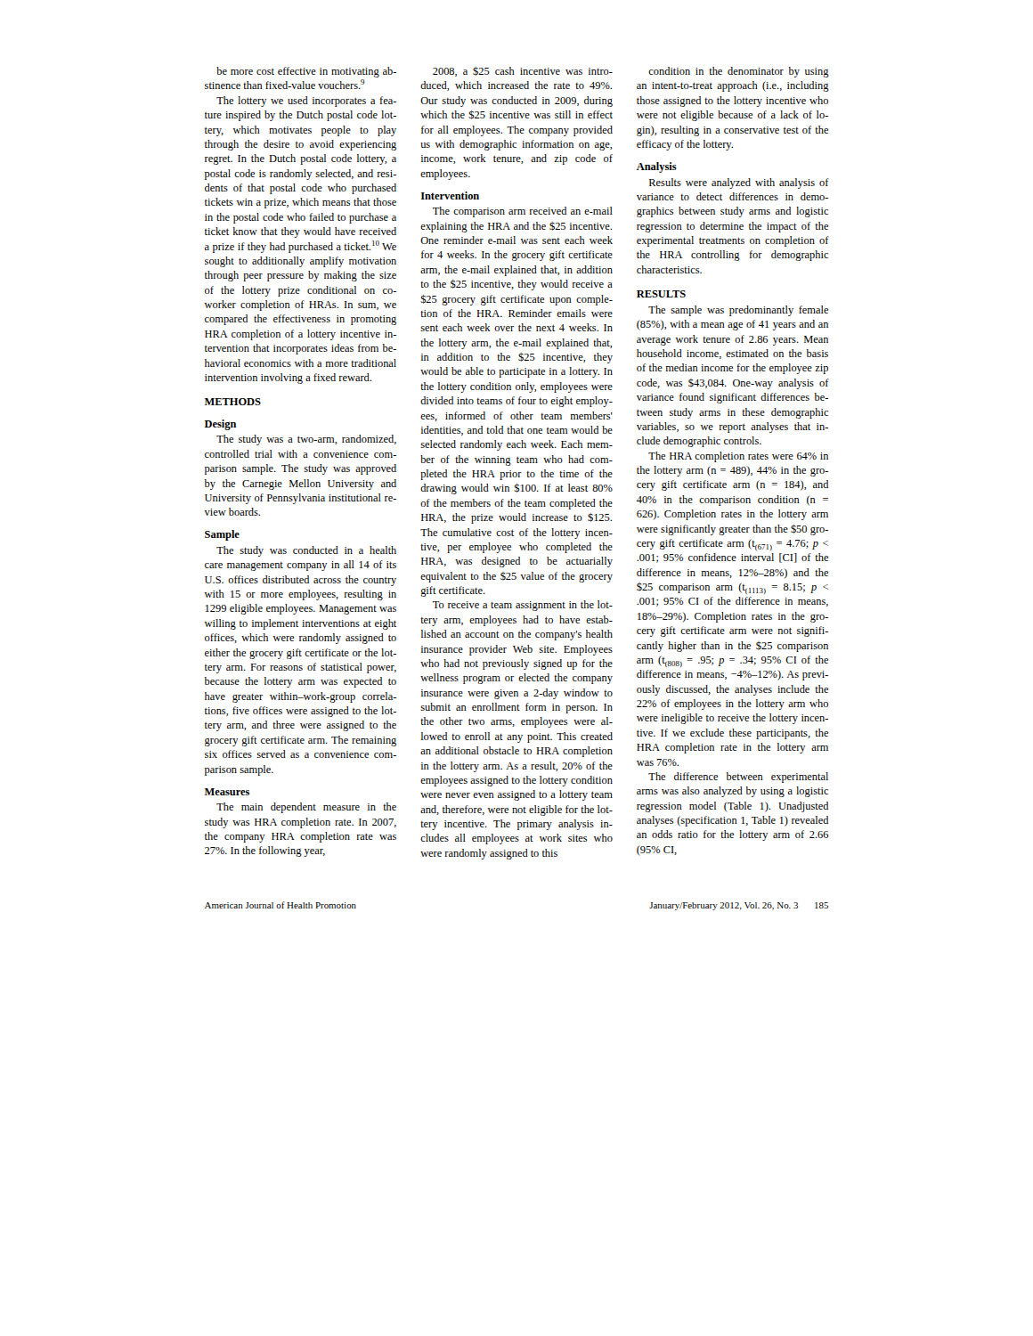be more cost effective in motivating abstinence than fixed-value vouchers.9
The lottery we used incorporates a feature inspired by the Dutch postal code lottery, which motivates people to play through the desire to avoid experiencing regret. In the Dutch postal code lottery, a postal code is randomly selected, and residents of that postal code who purchased tickets win a prize, which means that those in the postal code who failed to purchase a ticket know that they would have received a prize if they had purchased a ticket.10 We sought to additionally amplify motivation through peer pressure by making the size of the lottery prize conditional on coworker completion of HRAs. In sum, we compared the effectiveness in promoting HRA completion of a lottery incentive intervention that incorporates ideas from behavioral economics with a more traditional intervention involving a fixed reward.
METHODS
Design
The study was a two-arm, randomized, controlled trial with a convenience comparison sample. The study was approved by the Carnegie Mellon University and University of Pennsylvania institutional review boards.
Sample
The study was conducted in a health care management company in all 14 of its U.S. offices distributed across the country with 15 or more employees, resulting in 1299 eligible employees. Management was willing to implement interventions at eight offices, which were randomly assigned to either the grocery gift certificate or the lottery arm. For reasons of statistical power, because the lottery arm was expected to have greater within–work-group correlations, five offices were assigned to the lottery arm, and three were assigned to the grocery gift certificate arm. The remaining six offices served as a convenience comparison sample.
Measures
The main dependent measure in the study was HRA completion rate. In 2007, the company HRA completion rate was 27%. In the following year,
2008, a $25 cash incentive was introduced, which increased the rate to 49%. Our study was conducted in 2009, during which the $25 incentive was still in effect for all employees. The company provided us with demographic information on age, income, work tenure, and zip code of employees.
Intervention
The comparison arm received an e-mail explaining the HRA and the $25 incentive. One reminder e-mail was sent each week for 4 weeks. In the grocery gift certificate arm, the e-mail explained that, in addition to the $25 incentive, they would receive a $25 grocery gift certificate upon completion of the HRA. Reminder emails were sent each week over the next 4 weeks. In the lottery arm, the e-mail explained that, in addition to the $25 incentive, they would be able to participate in a lottery. In the lottery condition only, employees were divided into teams of four to eight employees, informed of other team members' identities, and told that one team would be selected randomly each week. Each member of the winning team who had completed the HRA prior to the time of the drawing would win $100. If at least 80% of the members of the team completed the HRA, the prize would increase to $125. The cumulative cost of the lottery incentive, per employee who completed the HRA, was designed to be actuarially equivalent to the $25 value of the grocery gift certificate.
To receive a team assignment in the lottery arm, employees had to have established an account on the company's health insurance provider Web site. Employees who had not previously signed up for the wellness program or elected the company insurance were given a 2-day window to submit an enrollment form in person. In the other two arms, employees were allowed to enroll at any point. This created an additional obstacle to HRA completion in the lottery arm. As a result, 20% of the employees assigned to the lottery condition were never even assigned to a lottery team and, therefore, were not eligible for the lottery incentive. The primary analysis includes all employees at work sites who were randomly assigned to this
condition in the denominator by using an intent-to-treat approach (i.e., including those assigned to the lottery incentive who were not eligible because of a lack of login), resulting in a conservative test of the efficacy of the lottery.
Analysis
Results were analyzed with analysis of variance to detect differences in demographics between study arms and logistic regression to determine the impact of the experimental treatments on completion of the HRA controlling for demographic characteristics.
RESULTS
The sample was predominantly female (85%), with a mean age of 41 years and an average work tenure of 2.86 years. Mean household income, estimated on the basis of the median income for the employee zip code, was $43,084. One-way analysis of variance found significant differences between study arms in these demographic variables, so we report analyses that include demographic controls.
The HRA completion rates were 64% in the lottery arm (n = 489), 44% in the grocery gift certificate arm (n = 184), and 40% in the comparison condition (n = 626). Completion rates in the lottery arm were significantly greater than the $50 grocery gift certificate arm (t(671) = 4.76; p < .001; 95% confidence interval [CI] of the difference in means, 12%–28%) and the $25 comparison arm (t(1113) = 8.15; p < .001; 95% CI of the difference in means, 18%–29%). Completion rates in the grocery gift certificate arm were not significantly higher than in the $25 comparison arm (t(808) = .95; p = .34; 95% CI of the difference in means, −4%–12%). As previously discussed, the analyses include the 22% of employees in the lottery arm who were ineligible to receive the lottery incentive. If we exclude these participants, the HRA completion rate in the lottery arm was 76%.
The difference between experimental arms was also analyzed by using a logistic regression model (Table 1). Unadjusted analyses (specification 1, Table 1) revealed an odds ratio for the lottery arm of 2.66 (95% CI,
American Journal of Health Promotion
January/February 2012, Vol. 26, No. 3185